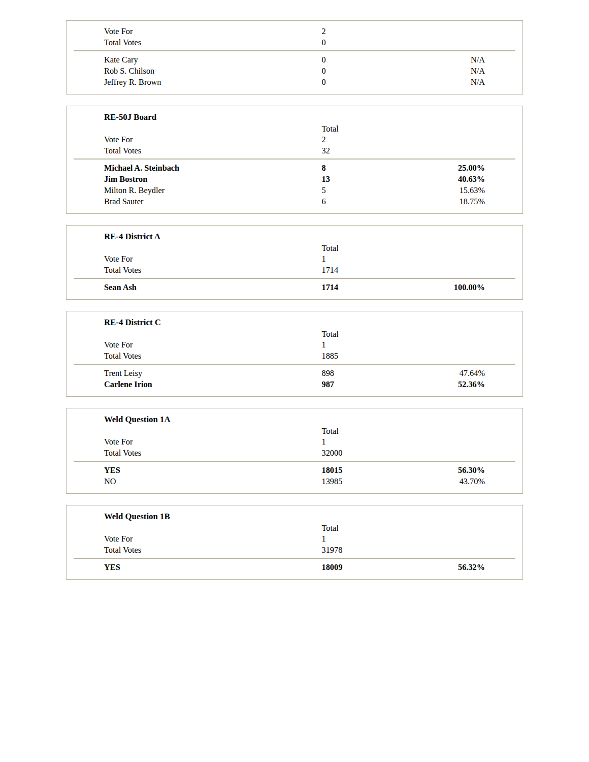| Vote For | 2 | |
| Total Votes | 0 | |
| Kate Cary | 0 | N/A |
| Rob S. Chilson | 0 | N/A |
| Jeffrey R. Brown | 0 | N/A |
RE-50J Board
| | Total | |
| Vote For | 2 | |
| Total Votes | 32 | |
| Michael A. Steinbach | 8 | 25.00% |
| Jim Bostron | 13 | 40.63% |
| Milton R. Beydler | 5 | 15.63% |
| Brad Sauter | 6 | 18.75% |
RE-4 District A
| | Total | |
| Vote For | 1 | |
| Total Votes | 1714 | |
| Sean Ash | 1714 | 100.00% |
RE-4 District C
| | Total | |
| Vote For | 1 | |
| Total Votes | 1885 | |
| Trent Leisy | 898 | 47.64% |
| Carlene Irion | 987 | 52.36% |
Weld Question 1A
| | Total | |
| Vote For | 1 | |
| Total Votes | 32000 | |
| YES | 18015 | 56.30% |
| NO | 13985 | 43.70% |
Weld Question 1B
| | Total | |
| Vote For | 1 | |
| Total Votes | 31978 | |
| YES | 18009 | 56.32% |